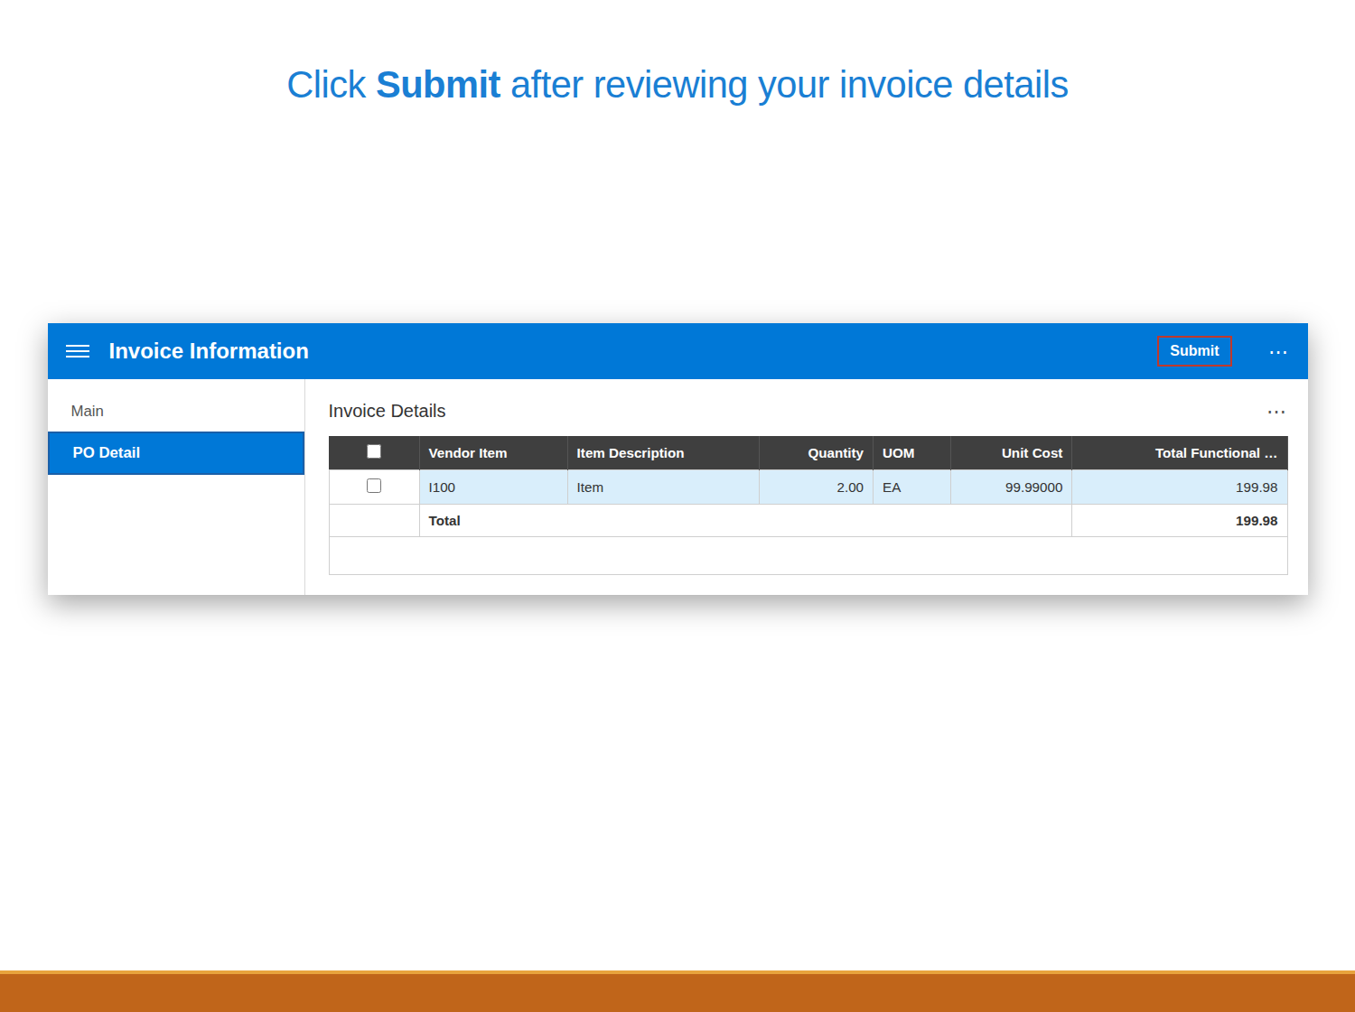Click Submit after reviewing your invoice details
Invoice Information
Submit
⋯
Main
PO Detail
Invoice Details
⋯
| | Vendor Item | Item Description | Quantity | UOM | Unit Cost | Total Functional … |
| --- | --- | --- | --- | --- | --- | --- |
| | I100 | Item | 2.00 | EA | 99.99000 | 199.98 |
| | Total | 199.98 |